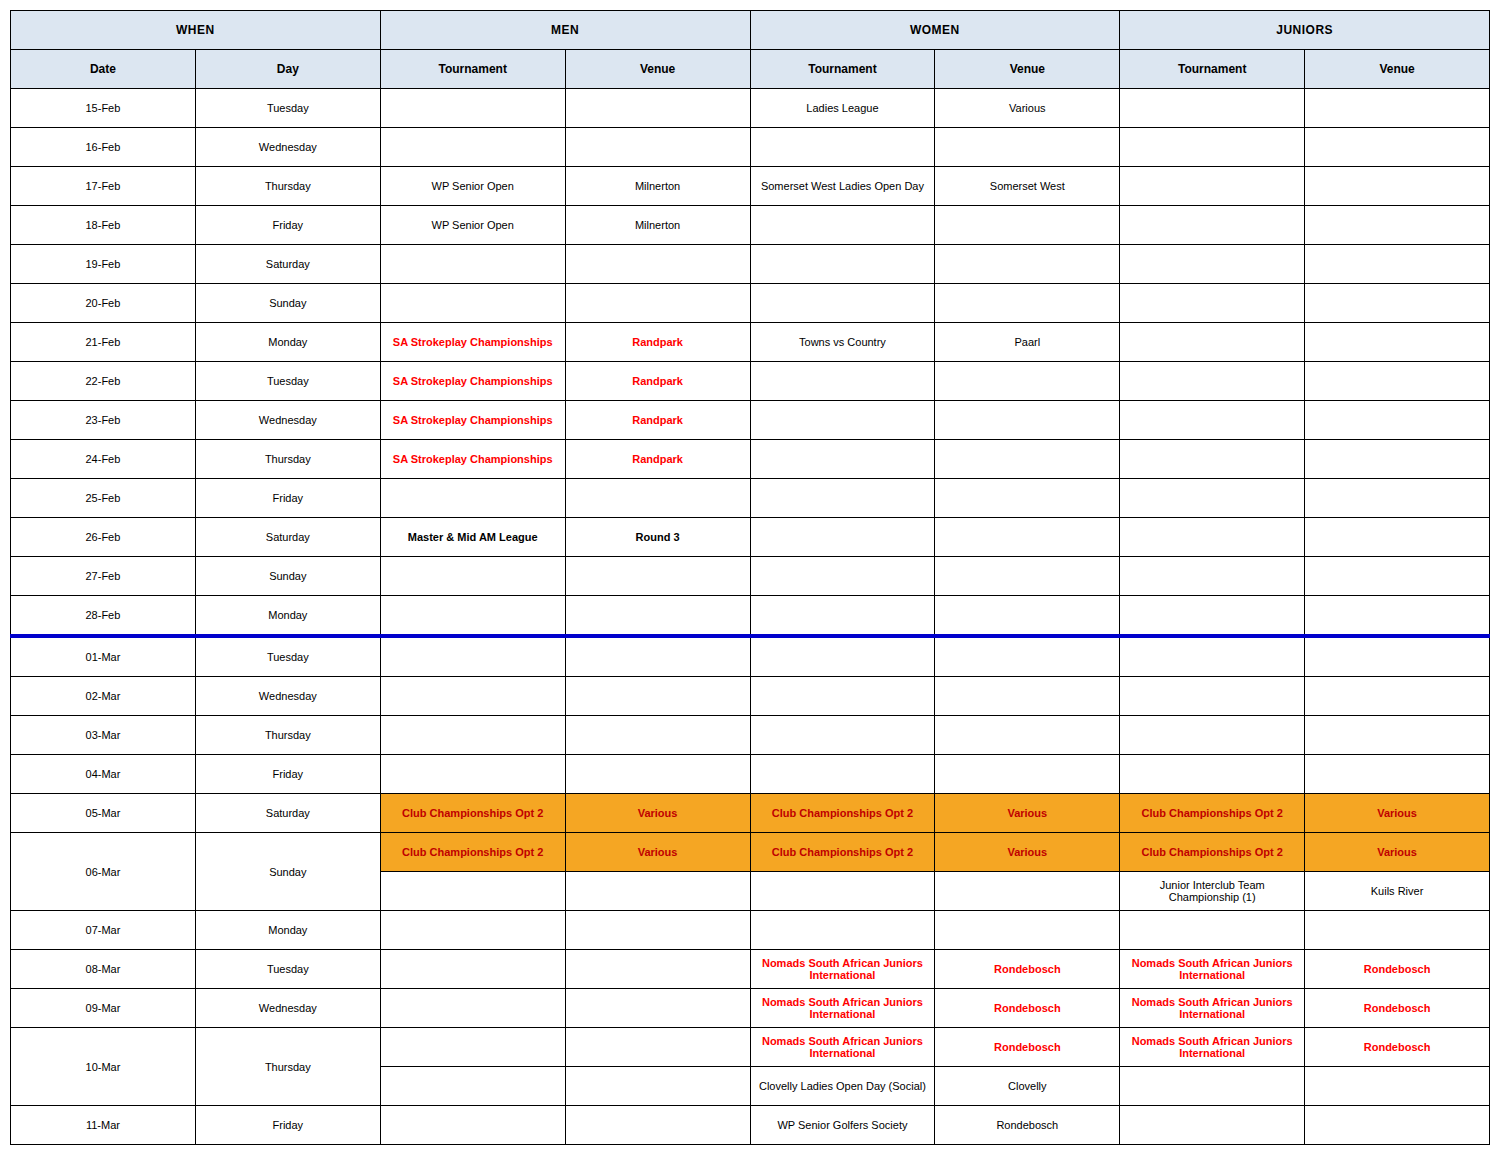| WHEN | MEN | WOMEN | JUNIORS |
| --- | --- | --- | --- |
| Date | Day | Tournament | Venue | Tournament | Venue | Tournament | Venue |
| 15-Feb | Tuesday | | | Ladies League | Various | | |
| 16-Feb | Wednesday | | | | | | |
| 17-Feb | Thursday | WP Senior Open | Milnerton | Somerset West Ladies Open Day | Somerset West | | |
| 18-Feb | Friday | WP Senior Open | Milnerton | | | | |
| 19-Feb | Saturday | | | | | | |
| 20-Feb | Sunday | | | | | | |
| 21-Feb | Monday | SA Strokeplay Championships | Randpark | Towns vs Country | Paarl | | |
| 22-Feb | Tuesday | SA Strokeplay Championships | Randpark | | | | |
| 23-Feb | Wednesday | SA Strokeplay Championships | Randpark | | | | |
| 24-Feb | Thursday | SA Strokeplay Championships | Randpark | | | | |
| 25-Feb | Friday | | | | | | |
| 26-Feb | Saturday | Master & Mid AM League | Round 3 | | | | |
| 27-Feb | Sunday | | | | | | |
| 28-Feb | Monday | | | | | | |
| 01-Mar | Tuesday | | | | | | |
| 02-Mar | Wednesday | | | | | | |
| 03-Mar | Thursday | | | | | | |
| 04-Mar | Friday | | | | | | |
| 05-Mar | Saturday | Club Championships Opt 2 | Various | Club Championships Opt 2 | Various | Club Championships Opt 2 | Various |
| 06-Mar | Sunday | Club Championships Opt 2 | Various | Club Championships Opt 2 | Various | Club Championships Opt 2 | Various |
| | | | | Junior Interclub Team Championship (1) | Kuils River |
| 07-Mar | Monday | | | | | | |
| 08-Mar | Tuesday | | | Nomads South African Juniors International | Rondebosch | Nomads South African Juniors International | Rondebosch |
| 09-Mar | Wednesday | | | Nomads South African Juniors International | Rondebosch | Nomads South African Juniors International | Rondebosch |
| 10-Mar | Thursday | | | Nomads South African Juniors International | Rondebosch | Nomads South African Juniors International | Rondebosch |
| | | Clovelly Ladies Open Day (Social) | Clovelly | | |
| 11-Mar | Friday | | | WP Senior Golfers Society | Rondebosch | | |